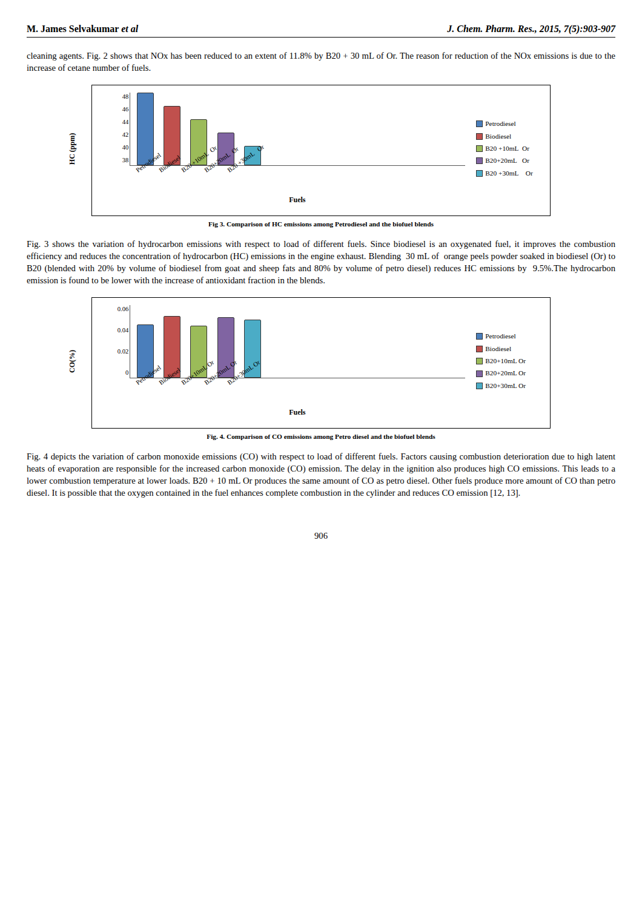M. James Selvakumar et al
J. Chem. Pharm. Res., 2015, 7(5):903-907
cleaning agents. Fig. 2 shows that NOx has been reduced to an extent of 11.8% by B20 + 30 mL of Or. The reason for reduction of the NOx emissions is due to the increase of cetane number of fuels.
HC (ppm)
484644424038
Petrodiesel Biodiesel B20 +10mL Or B20+20mL Or B20 +30mL Or
Fuels
Petrodiesel
Biodiesel
B20 +10mL Or
B20+20mL Or
B20 +30mL Or
Fig 3. Comparison of HC emissions among Petrodiesel and the biofuel blends
Fig. 3 shows the variation of hydrocarbon emissions with respect to load of different fuels. Since biodiesel is an oxygenated fuel, it improves the combustion efficiency and reduces the concentration of hydrocarbon (HC) emissions in the engine exhaust. Blending 30 mL of orange peels powder soaked in biodiesel (Or) to B20 (blended with 20% by volume of biodiesel from goat and sheep fats and 80% by volume of petro diesel) reduces HC emissions by 9.5%.The hydrocarbon emission is found to be lower with the increase of antioxidant fraction in the blends.
CO(%)
0.060.040.020
Petrodiesel Biodiesel B20+10mL Or B20+20mL Or B20+30mL Or
Fuels
Petrodiesel
Biodiesel
B20+10mL Or
B20+20mL Or
B20+30mL Or
Fig. 4. Comparison of CO emissions among Petro diesel and the biofuel blends
Fig. 4 depicts the variation of carbon monoxide emissions (CO) with respect to load of different fuels. Factors causing combustion deterioration due to high latent heats of evaporation are responsible for the increased carbon monoxide (CO) emission. The delay in the ignition also produces high CO emissions. This leads to a lower combustion temperature at lower loads. B20 + 10 mL Or produces the same amount of CO as petro diesel. Other fuels produce more amount of CO than petro diesel. It is possible that the oxygen contained in the fuel enhances complete combustion in the cylinder and reduces CO emission [12, 13].
906